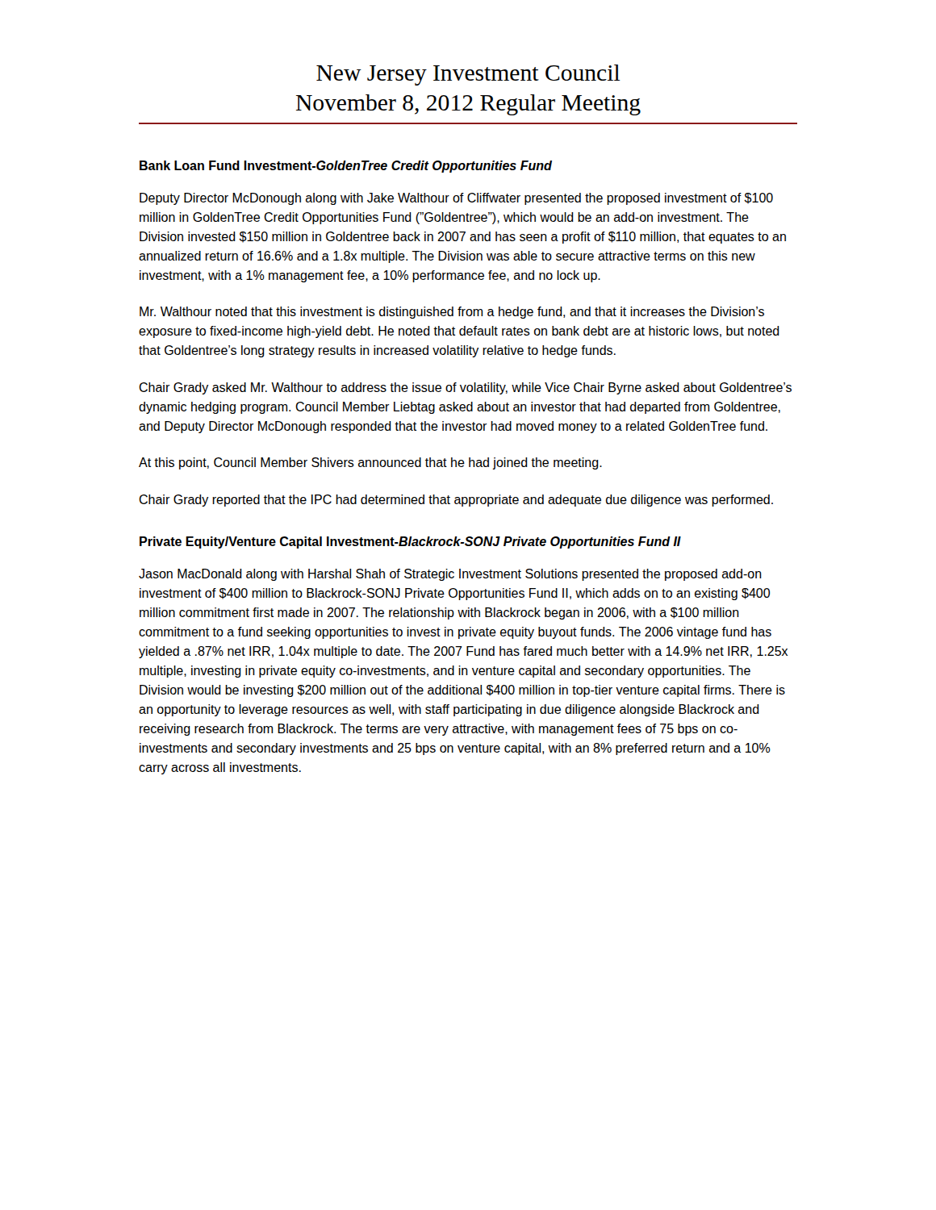New Jersey Investment Council
November 8, 2012 Regular Meeting
Bank Loan Fund Investment-GoldenTree Credit Opportunities Fund
Deputy Director McDonough along with Jake Walthour of Cliffwater presented the proposed investment of $100 million in GoldenTree Credit Opportunities Fund (”Goldentree”), which would be an add-on investment. The Division invested $150 million in Goldentree back in 2007 and has seen a profit of $110 million, that equates to an annualized return of 16.6% and a 1.8x multiple. The Division was able to secure attractive terms on this new investment, with a 1% management fee, a 10% performance fee, and no lock up.
Mr. Walthour noted that this investment is distinguished from a hedge fund, and that it increases the Division’s exposure to fixed-income high-yield debt. He noted that default rates on bank debt are at historic lows, but noted that Goldentree’s long strategy results in increased volatility relative to hedge funds.
Chair Grady asked Mr. Walthour to address the issue of volatility, while Vice Chair Byrne asked about Goldentree’s dynamic hedging program. Council Member Liebtag asked about an investor that had departed from Goldentree, and Deputy Director McDonough responded that the investor had moved money to a related GoldenTree fund.
At this point, Council Member Shivers announced that he had joined the meeting.
Chair Grady reported that the IPC had determined that appropriate and adequate due diligence was performed.
Private Equity/Venture Capital Investment-Blackrock-SONJ Private Opportunities Fund II
Jason MacDonald along with Harshal Shah of Strategic Investment Solutions presented the proposed add-on investment of $400 million to Blackrock-SONJ Private Opportunities Fund II, which adds on to an existing $400 million commitment first made in 2007. The relationship with Blackrock began in 2006, with a $100 million commitment to a fund seeking opportunities to invest in private equity buyout funds. The 2006 vintage fund has yielded a .87% net IRR, 1.04x multiple to date. The 2007 Fund has fared much better with a 14.9% net IRR, 1.25x multiple, investing in private equity co-investments, and in venture capital and secondary opportunities. The Division would be investing $200 million out of the additional $400 million in top-tier venture capital firms. There is an opportunity to leverage resources as well, with staff participating in due diligence alongside Blackrock and receiving research from Blackrock. The terms are very attractive, with management fees of 75 bps on co-investments and secondary investments and 25 bps on venture capital, with an 8% preferred return and a 10% carry across all investments.